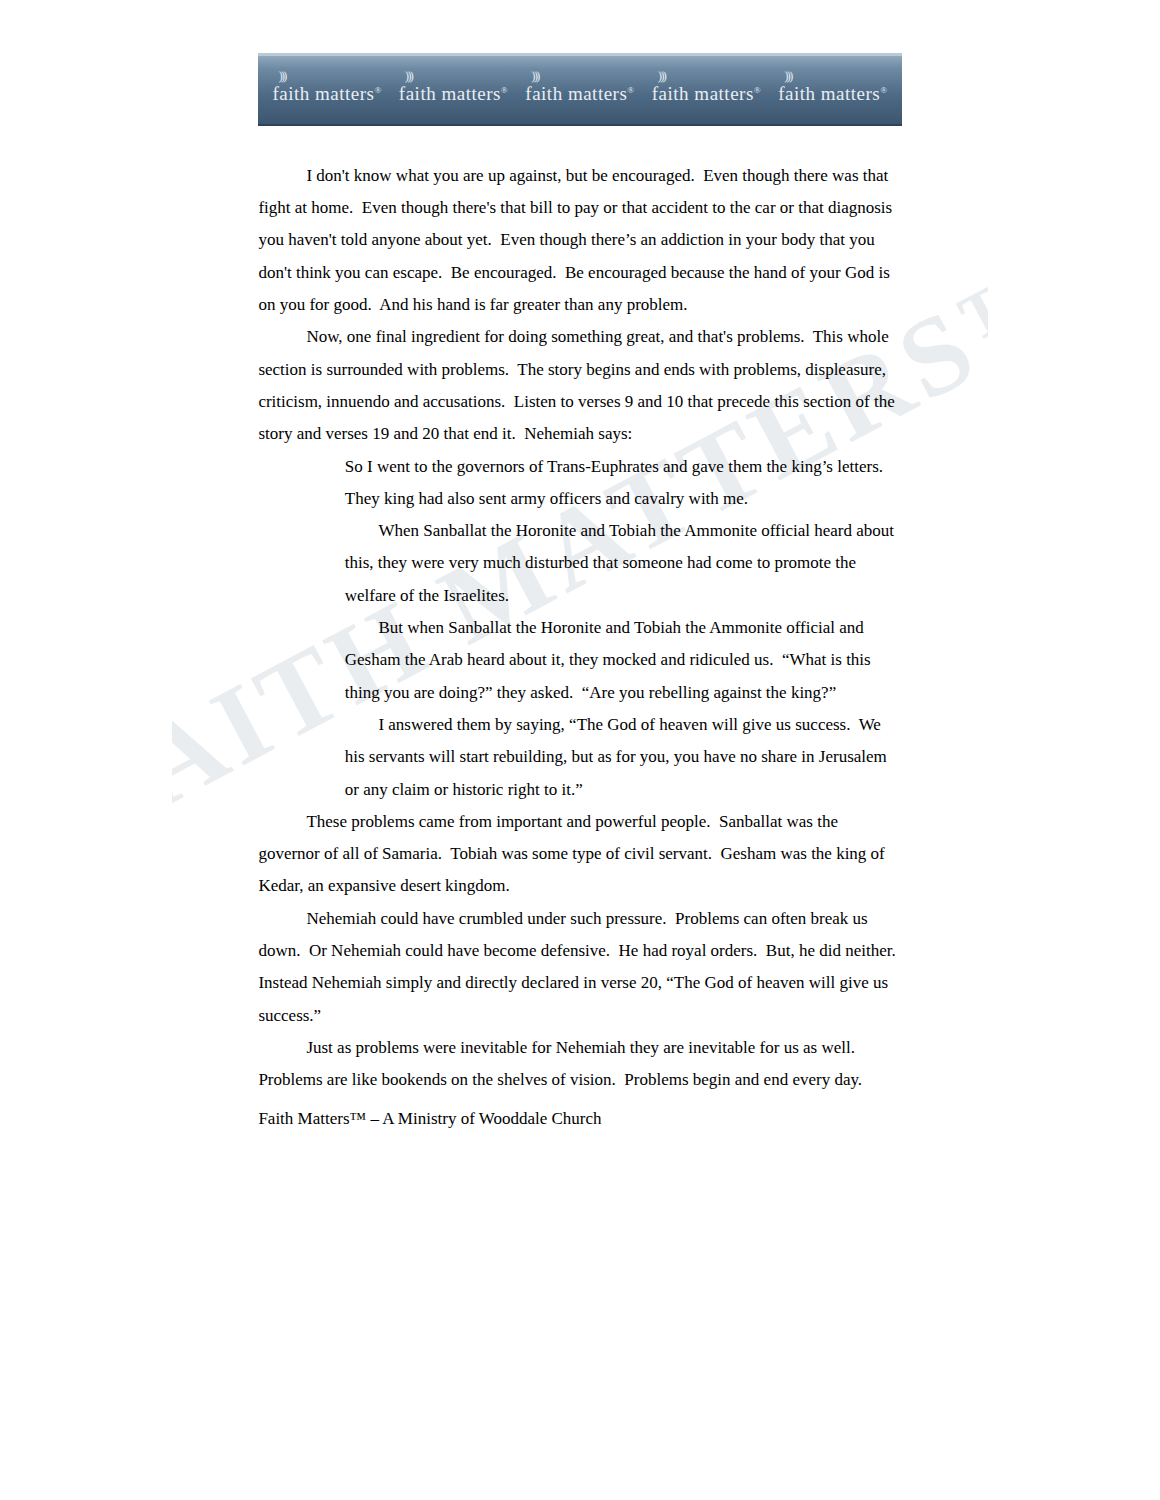))) faith matters®
))) faith matters®
))) faith matters®
))) faith matters®
))) faith matters®
FAITH MATTERS™
I don't know what you are up against, but be encouraged. Even though there was that fight at home. Even though there's that bill to pay or that accident to the car or that diagnosis you haven't told anyone about yet. Even though there’s an addiction in your body that you don't think you can escape. Be encouraged. Be encouraged because the hand of your God is on you for good. And his hand is far greater than any problem.
Now, one final ingredient for doing something great, and that's problems. This whole section is surrounded with problems. The story begins and ends with problems, displeasure, criticism, innuendo and accusations. Listen to verses 9 and 10 that precede this section of the story and verses 19 and 20 that end it. Nehemiah says:
So I went to the governors of Trans-Euphrates and gave them the king’s letters. They king had also sent army officers and cavalry with me.
When Sanballat the Horonite and Tobiah the Ammonite official heard about this, they were very much disturbed that someone had come to promote the welfare of the Israelites.
But when Sanballat the Horonite and Tobiah the Ammonite official and Gesham the Arab heard about it, they mocked and ridiculed us. “What is this thing you are doing?” they asked. “Are you rebelling against the king?”
I answered them by saying, “The God of heaven will give us success. We his servants will start rebuilding, but as for you, you have no share in Jerusalem or any claim or historic right to it.”
These problems came from important and powerful people. Sanballat was the governor of all of Samaria. Tobiah was some type of civil servant. Gesham was the king of Kedar, an expansive desert kingdom.
Nehemiah could have crumbled under such pressure. Problems can often break us down. Or Nehemiah could have become defensive. He had royal orders. But, he did neither. Instead Nehemiah simply and directly declared in verse 20, “The God of heaven will give us success.”
Just as problems were inevitable for Nehemiah they are inevitable for us as well. Problems are like bookends on the shelves of vision. Problems begin and end every day.
Faith Matters™ – A Ministry of Wooddale Church